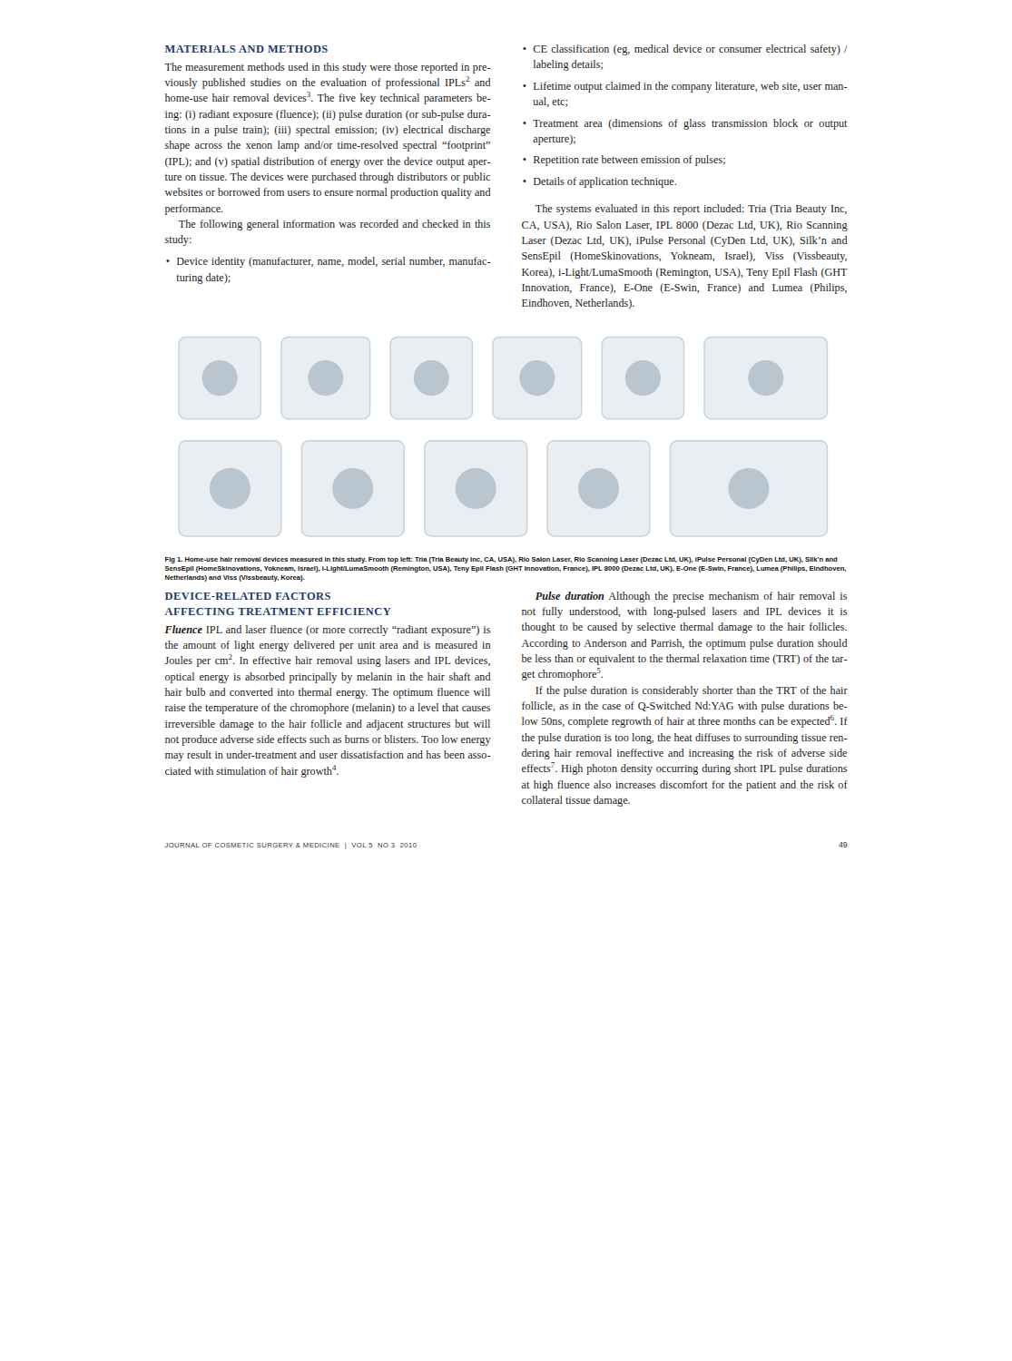Materials and Methods
The measurement methods used in this study were those reported in previously published studies on the evaluation of professional IPLs2 and home-use hair removal devices3. The five key technical parameters being: (i) radiant exposure (fluence); (ii) pulse duration (or sub-pulse durations in a pulse train); (iii) spectral emission; (iv) electrical discharge shape across the xenon lamp and/or time-resolved spectral “footprint” (IPL); and (v) spatial distribution of energy over the device output aperture on tissue. The devices were purchased through distributors or public websites or borrowed from users to ensure normal production quality and performance.
The following general information was recorded and checked in this study:
Device identity (manufacturer, name, model, serial number, manufacturing date);
CE classification (eg, medical device or consumer electrical safety) / labeling details;
Lifetime output claimed in the company literature, web site, user manual, etc;
Treatment area (dimensions of glass transmission block or output aperture);
Repetition rate between emission of pulses;
Details of application technique.
The systems evaluated in this report included: Tria (Tria Beauty Inc, CA, USA), Rio Salon Laser, IPL 8000 (Dezac Ltd, UK), Rio Scanning Laser (Dezac Ltd, UK), iPulse Personal (CyDen Ltd, UK), Silk’n and SensEpil (HomeSkinovations, Yokneam, Israel), Viss (Vissbeauty, Korea), i-Light/LumaSmooth (Remington, USA), Teny Epil Flash (GHT Innovation, France), E-One (E-Swin, France) and Lumea (Philips, Eindhoven, Netherlands).
Fig 1. Home-use hair removal devices measured in this study. From top left: Tria (Tria Beauty Inc, CA, USA), Rio Salon Laser, Rio Scanning Laser (Dezac Ltd, UK), iPulse Personal (CyDen Ltd, UK), Silk’n and SensEpil (HomeSkinovations, Yokneam, Israel), i-Light/LumaSmooth (Remington, USA), Teny Epil Flash (GHT Innovation, France), IPL 8000 (Dezac Ltd, UK), E-One (E-Swin, France), Lumea (Philips, Eindhoven, Netherlands) and Viss (Vissbeauty, Korea).
Device-related factors
affecting treatment efficiency
Fluence IPL and laser fluence (or more correctly “radiant exposure”) is the amount of light energy delivered per unit area and is measured in Joules per cm2. In effective hair removal using lasers and IPL devices, optical energy is absorbed principally by melanin in the hair shaft and hair bulb and converted into thermal energy. The optimum fluence will raise the temperature of the chromophore (melanin) to a level that causes irreversible damage to the hair follicle and adjacent structures but will not produce adverse side effects such as burns or blisters. Too low energy may result in under-treatment and user dissatisfaction and has been associated with stimulation of hair growth4.
Pulse duration Although the precise mechanism of hair removal is not fully understood, with long-pulsed lasers and IPL devices it is thought to be caused by selective thermal damage to the hair follicles. According to Anderson and Parrish, the optimum pulse duration should be less than or equivalent to the thermal relaxation time (TRT) of the target chromophore5.
If the pulse duration is considerably shorter than the TRT of the hair follicle, as in the case of Q-Switched Nd:YAG with pulse durations below 50ns, complete regrowth of hair at three months can be expected6. If the pulse duration is too long, the heat diffuses to surrounding tissue rendering hair removal ineffective and increasing the risk of adverse side effects7. High photon density occurring during short IPL pulse durations at high fluence also increases discomfort for the patient and the risk of collateral tissue damage.
Journal of Cosmetic Surgery & Medicine | Vol 5 No 3 2010
49